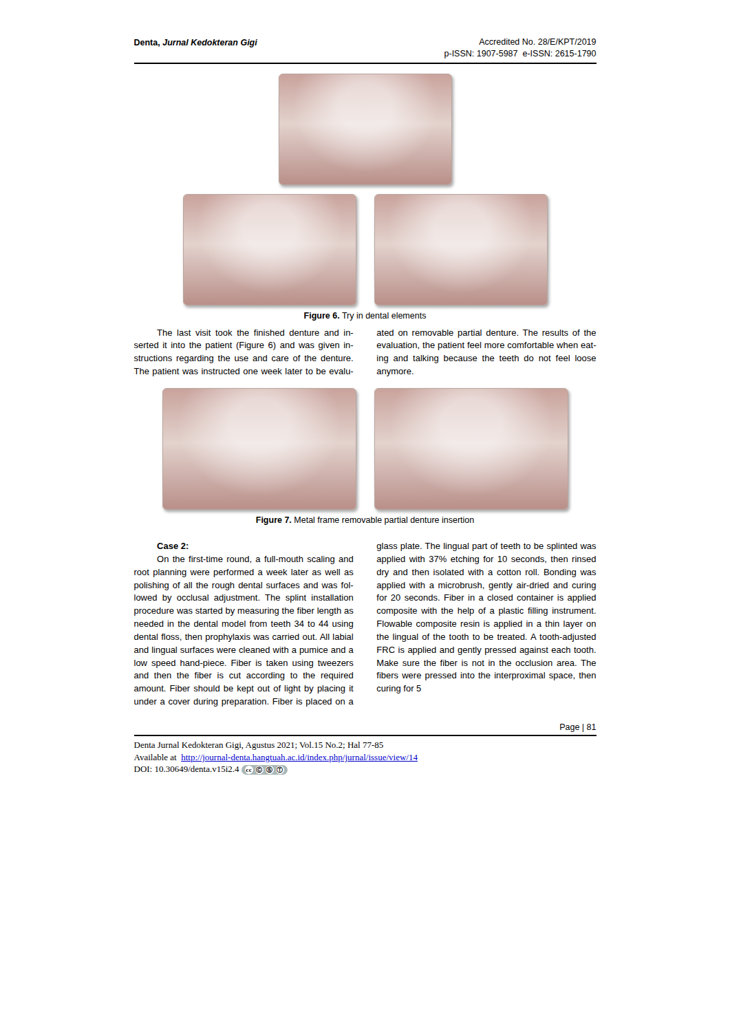Denta, Jurnal Kedokteran Gigi
Accredited No. 28/E/KPT/2019
p-ISSN: 1907-5987 e-ISSN: 2615-1790
Figure 6. Try in dental elements
The last visit took the finished denture and inserted it into the patient (Figure 6) and was given instructions regarding the use and care of the denture. The patient was instructed one week later to be evaluated on removable partial denture. The results of the evaluation, the patient feel more comfortable when eating and talking because the teeth do not feel loose anymore.
Figure 7. Metal frame removable partial denture insertion
Case 2:
On the first-time round, a full-mouth scaling and root planning were performed a week later as well as polishing of all the rough dental surfaces and was followed by occlusal adjustment. The splint installation procedure was started by measuring the fiber length as needed in the dental model from teeth 34 to 44 using dental floss, then prophylaxis was carried out. All labial and lingual surfaces were cleaned with a pumice and a low speed hand-piece. Fiber is taken using tweezers and then the fiber is cut according to the required amount. Fiber should be kept out of light by placing it under a cover during preparation. Fiber is placed on a glass plate. The lingual part of teeth to be splinted was applied with 37% etching for 10 seconds, then rinsed dry and then isolated with a cotton roll. Bonding was applied with a microbrush, gently air-dried and curing for 20 seconds. Fiber in a closed container is applied composite with the help of a plastic filling instrument. Flowable composite resin is applied in a thin layer on the lingual of the tooth to be treated. A tooth-adjusted FRC is applied and gently pressed against each tooth. Make sure the fiber is not in the occlusion area. The fibers were pressed into the interproximal space, then curing for 5
Page | 81
Denta Jurnal Kedokteran Gigi, Agustus 2021; Vol.15 No.2; Hal 77-85
Available at http://journal-denta.hangtuah.ac.id/index.php/jurnal/issue/view/14
DOI: 10.30649/denta.v15i2.4
cc Ⓒ Ⓢ Ⓣ